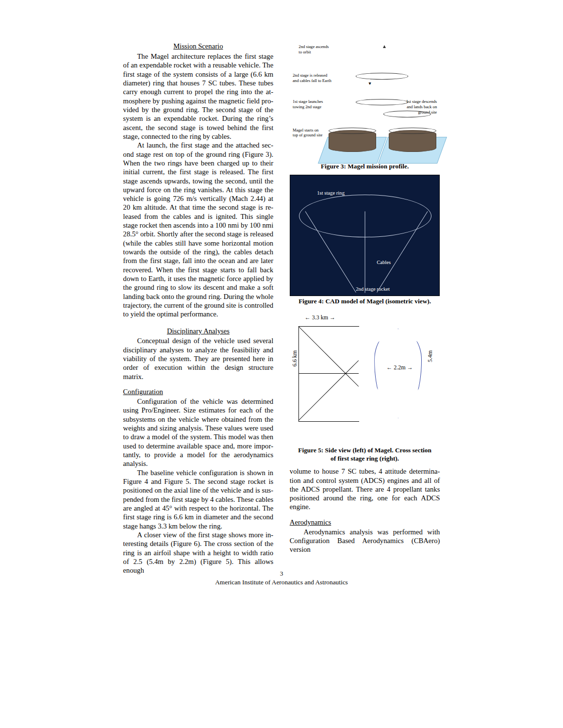Mission Scenario
The Magel architecture replaces the first stage of an expendable rocket with a reusable vehicle. The first stage of the system consists of a large (6.6 km diameter) ring that houses 7 SC tubes. These tubes carry enough current to propel the ring into the atmosphere by pushing against the magnetic field provided by the ground ring. The second stage of the system is an expendable rocket. During the ring’s ascent, the second stage is towed behind the first stage, connected to the ring by cables.
At launch, the first stage and the attached second stage rest on top of the ground ring (Figure 3). When the two rings have been charged up to their initial current, the first stage is released. The first stage ascends upwards, towing the second, until the upward force on the ring vanishes. At this stage the vehicle is going 726 m/s vertically (Mach 2.44) at 20 km altitude. At that time the second stage is released from the cables and is ignited. This single stage rocket then ascends into a 100 nmi by 100 nmi 28.5° orbit. Shortly after the second stage is released (while the cables still have some horizontal motion towards the outside of the ring), the cables detach from the first stage, fall into the ocean and are later recovered. When the first stage starts to fall back down to Earth, it uses the magnetic force applied by the ground ring to slow its descent and make a soft landing back onto the ground ring. During the whole trajectory, the current of the ground site is controlled to yield the optimal performance.
Disciplinary Analyses
Conceptual design of the vehicle used several disciplinary analyses to analyze the feasibility and viability of the system. They are presented here in order of execution within the design structure matrix.
Configuration
Configuration of the vehicle was determined using Pro/Engineer. Size estimates for each of the subsystems on the vehicle where obtained from the weights and sizing analysis. These values were used to draw a model of the system. This model was then used to determine available space and, more importantly, to provide a model for the aerodynamics analysis.
The baseline vehicle configuration is shown in Figure 4 and Figure 5. The second stage rocket is positioned on the axial line of the vehicle and is suspended from the first stage by 4 cables. These cables are angled at 45° with respect to the horizontal. The first stage ring is 6.6 km in diameter and the second stage hangs 3.3 km below the ring.
A closer view of the first stage shows more interesting details (Figure 6). The cross section of the ring is an airfoil shape with a height to width ratio of 2.5 (5.4m by 2.2m) (Figure 5). This allows enough
2nd stage ascends
to orbit
2nd stage is released
and cables fall to Earth
▼
1st stage launches
towing 2nd stage
1st stage descends
and lands back on
ground site
Magel starts on
top of ground site
Figure 3: Magel mission profile.
1st stage ring
Cables
2nd stage rocket
Figure 4: CAD model of Magel (isometric view).
← 3.3 km →
6.6 km
← 2.2m →
5.4m
Figure 5: Side view (left) of Magel. Cross section
of first stage ring (right).
volume to house 7 SC tubes, 4 attitude determination and control system (ADCS) engines and all of the ADCS propellant. There are 4 propellant tanks positioned around the ring, one for each ADCS engine.
Aerodynamics
Aerodynamics analysis was performed with Configuration Based Aerodynamics (CBAero) version
3 American Institute of Aeronautics and Astronautics